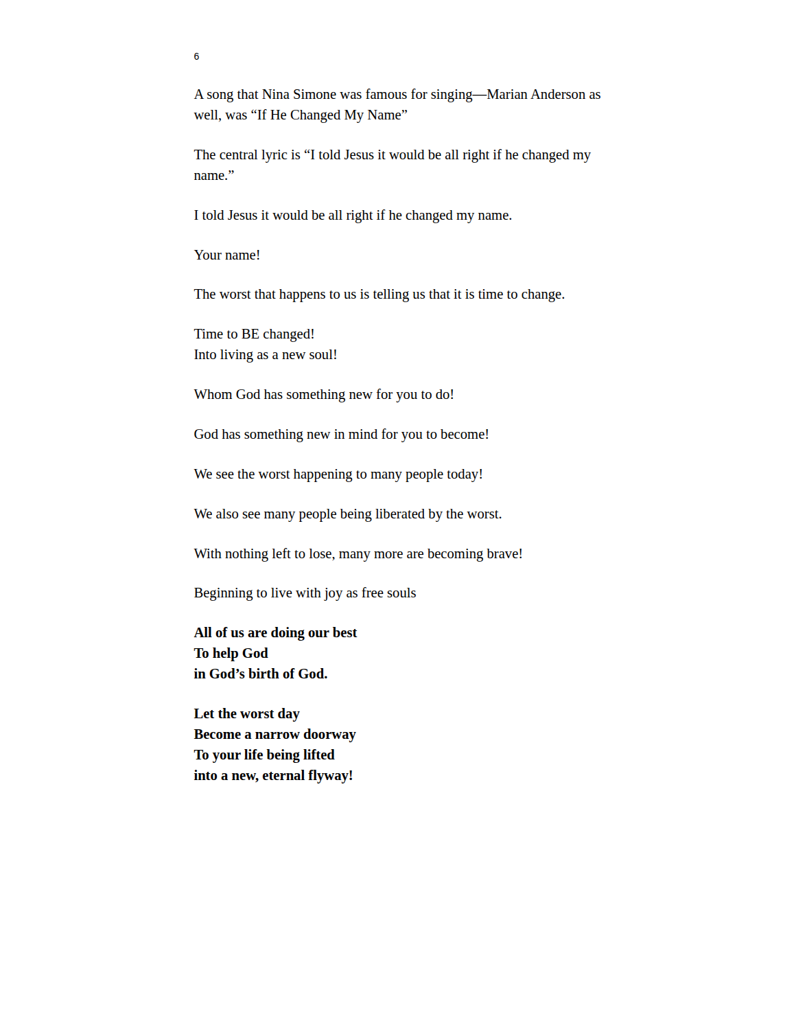6
A song that Nina Simone was famous for singing—Marian Anderson as well, was “If He Changed My Name”
The central lyric is “I told Jesus it would be all right if he changed my name.”
I told Jesus it would be all right if he changed my name.
Your name!
The worst that happens to us is telling us that it is time to change.
Time to BE changed!
Into living as a new soul!
Whom God has something new for you to do!
God has something new in mind for you to become!
We see the worst happening to many people today!
We also see many people being liberated by the worst.
With nothing left to lose, many more are becoming brave!
Beginning to live with joy as free souls
All of us are doing our best
To help God
in God’s birth of God.
Let the worst day
Become a narrow doorway
To your life being lifted
into a new, eternal flyway!